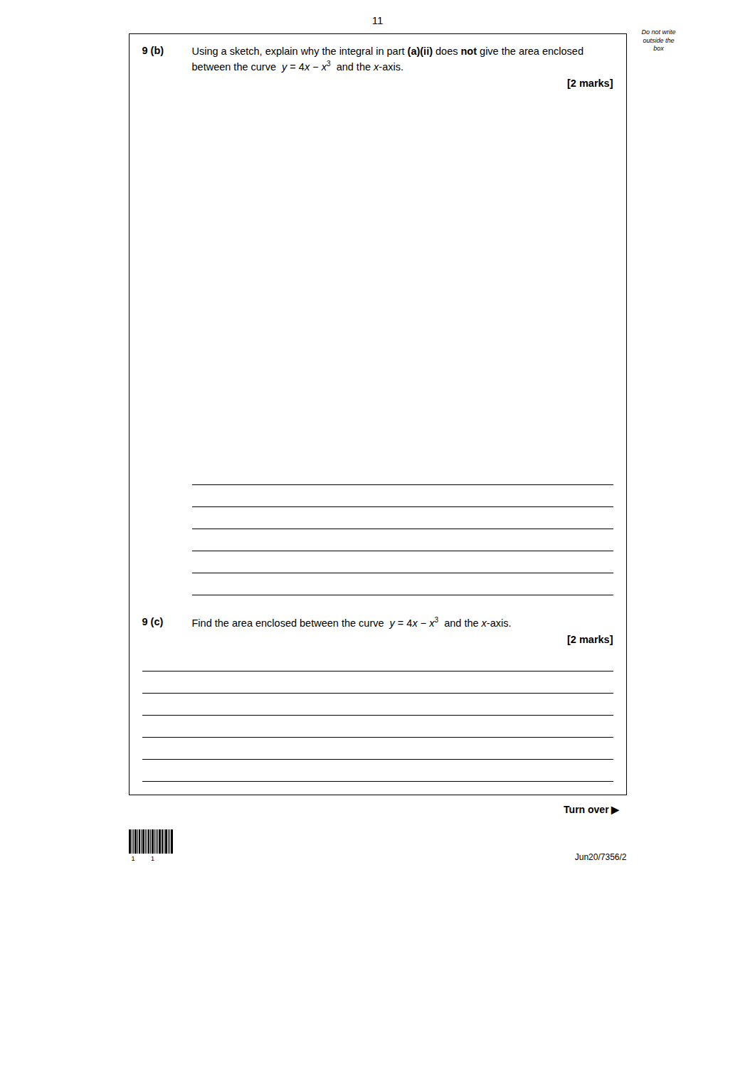11
Do not write
outside the
box
9 (b)
Using a sketch, explain why the integral in part (a)(ii) does not give the area enclosed between the curve y = 4x − x3 and the x-axis.
[2 marks]
9 (c)
Find the area enclosed between the curve y = 4x − x3 and the x-axis.
[2 marks]
Turn over ▶
1 1
Jun20/7356/2